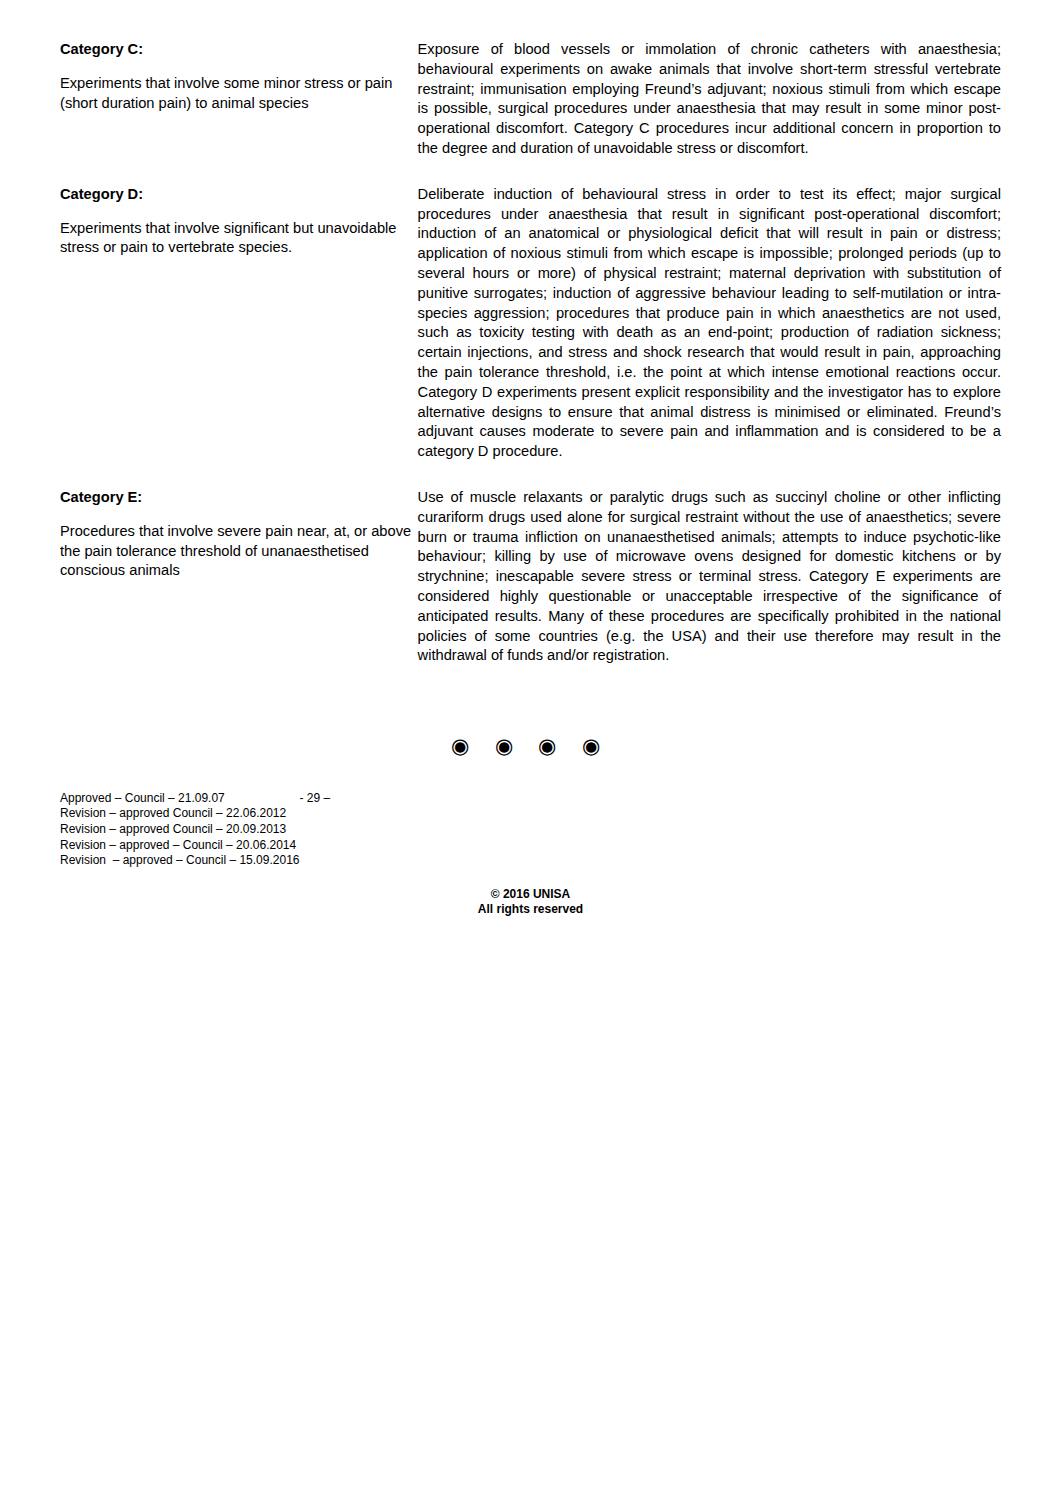| Category C: Experiments that involve some minor stress or pain (short duration pain) to animal species | Exposure of blood vessels or immolation of chronic catheters with anaesthesia; behavioural experiments on awake animals that involve short-term stressful vertebrate restraint; immunisation employing Freund’s adjuvant; noxious stimuli from which escape is possible, surgical procedures under anaesthesia that may result in some minor post-operational discomfort. Category C procedures incur additional concern in proportion to the degree and duration of unavoidable stress or discomfort. |
| Category D: Experiments that involve significant but unavoidable stress or pain to vertebrate species. | Deliberate induction of behavioural stress in order to test its effect; major surgical procedures under anaesthesia that result in significant post-operational discomfort; induction of an anatomical or physiological deficit that will result in pain or distress; application of noxious stimuli from which escape is impossible; prolonged periods (up to several hours or more) of physical restraint; maternal deprivation with substitution of punitive surrogates; induction of aggressive behaviour leading to self-mutilation or intra-species aggression; procedures that produce pain in which anaesthetics are not used, such as toxicity testing with death as an end-point; production of radiation sickness; certain injections, and stress and shock research that would result in pain, approaching the pain tolerance threshold, i.e. the point at which intense emotional reactions occur. Category D experiments present explicit responsibility and the investigator has to explore alternative designs to ensure that animal distress is minimised or eliminated. Freund’s adjuvant causes moderate to severe pain and inflammation and is considered to be a category D procedure. |
| Category E: Procedures that involve severe pain near, at, or above the pain tolerance threshold of unanaesthetised conscious animals | Use of muscle relaxants or paralytic drugs such as succinyl choline or other inflicting curariform drugs used alone for surgical restraint without the use of anaesthetics; severe burn or trauma infliction on unanaesthetised animals; attempts to induce psychotic-like behaviour; killing by use of microwave ovens designed for domestic kitchens or by strychnine; inescapable severe stress or terminal stress. Category E experiments are considered highly questionable or unacceptable irrespective of the significance of anticipated results. Many of these procedures are specifically prohibited in the national policies of some countries (e.g. the USA) and their use therefore may result in the withdrawal of funds and/or registration. |
◉ ◉ ◉ ◉
Approved – Council – 21.09.07 Revision – approved Council – 22.06.2012 Revision – approved Council – 20.09.2013 Revision – approved – Council – 20.06.2014 Revision – approved – Council – 15.09.2016
- 29 –
© 2016 UNISA
All rights reserved